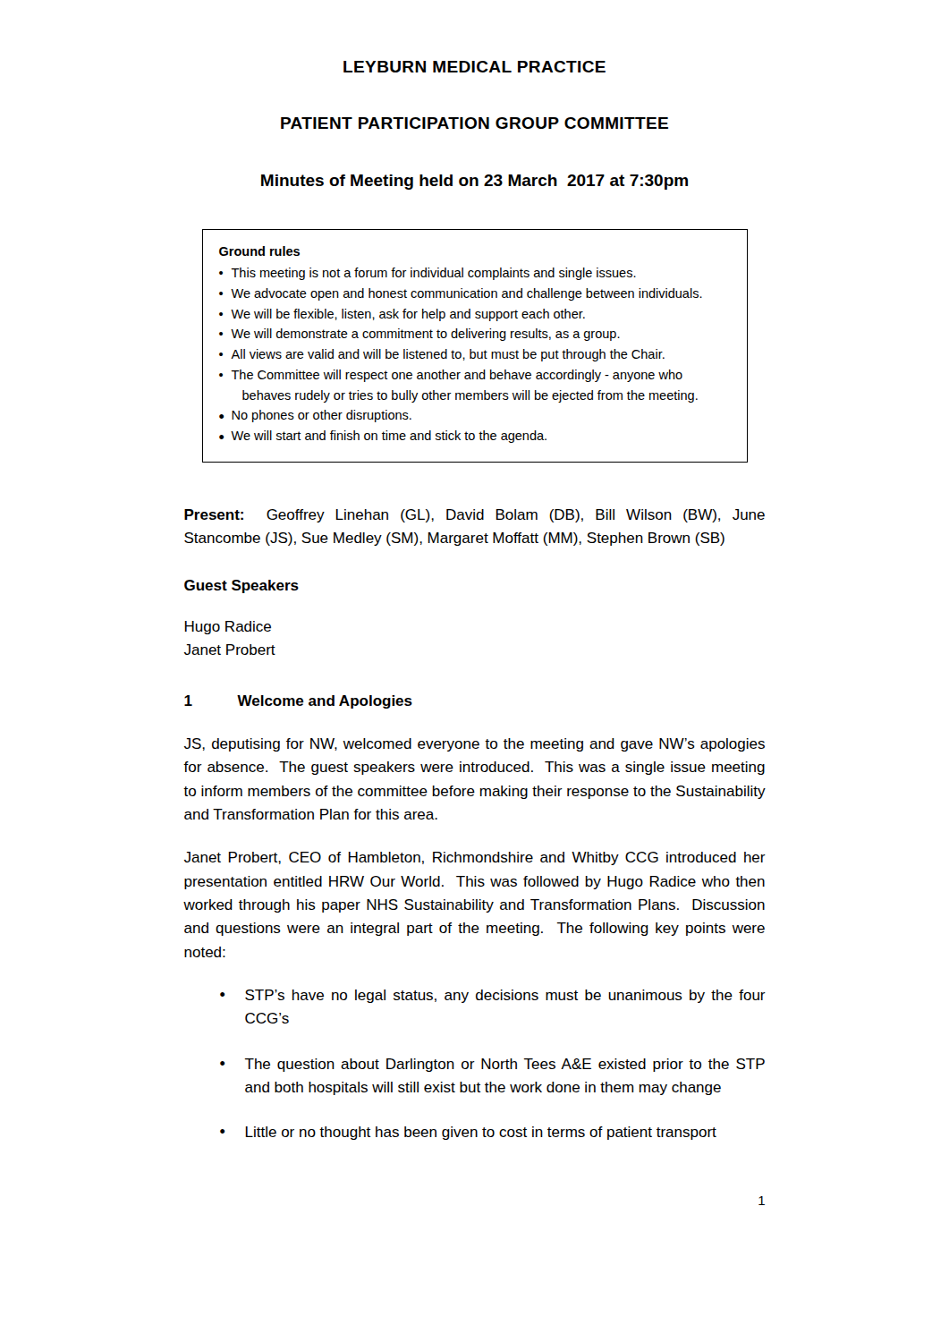LEYBURN MEDICAL PRACTICE
PATIENT PARTICIPATION GROUP COMMITTEE
Minutes of Meeting held on 23 March 2017 at 7:30pm
Ground rules
This meeting is not a forum for individual complaints and single issues.
We advocate open and honest communication and challenge between individuals.
We will be flexible, listen, ask for help and support each other.
We will demonstrate a commitment to delivering results, as a group.
All views are valid and will be listened to, but must be put through the Chair.
The Committee will respect one another and behave accordingly - anyone who
behaves rudely or tries to bully other members will be ejected from the meeting.
No phones or other disruptions.
We will start and finish on time and stick to the agenda.
Present: Geoffrey Linehan (GL), David Bolam (DB), Bill Wilson (BW), June Stancombe (JS), Sue Medley (SM), Margaret Moffatt (MM), Stephen Brown (SB)
Guest Speakers
Hugo Radice
Janet Probert
1 Welcome and Apologies
JS, deputising for NW, welcomed everyone to the meeting and gave NW’s apologies for absence. The guest speakers were introduced. This was a single issue meeting to inform members of the committee before making their response to the Sustainability and Transformation Plan for this area.
Janet Probert, CEO of Hambleton, Richmondshire and Whitby CCG introduced her presentation entitled HRW Our World. This was followed by Hugo Radice who then worked through his paper NHS Sustainability and Transformation Plans. Discussion and questions were an integral part of the meeting. The following key points were noted:
STP’s have no legal status, any decisions must be unanimous by the four CCG’s
The question about Darlington or North Tees A&E existed prior to the STP and both hospitals will still exist but the work done in them may change
Little or no thought has been given to cost in terms of patient transport
1